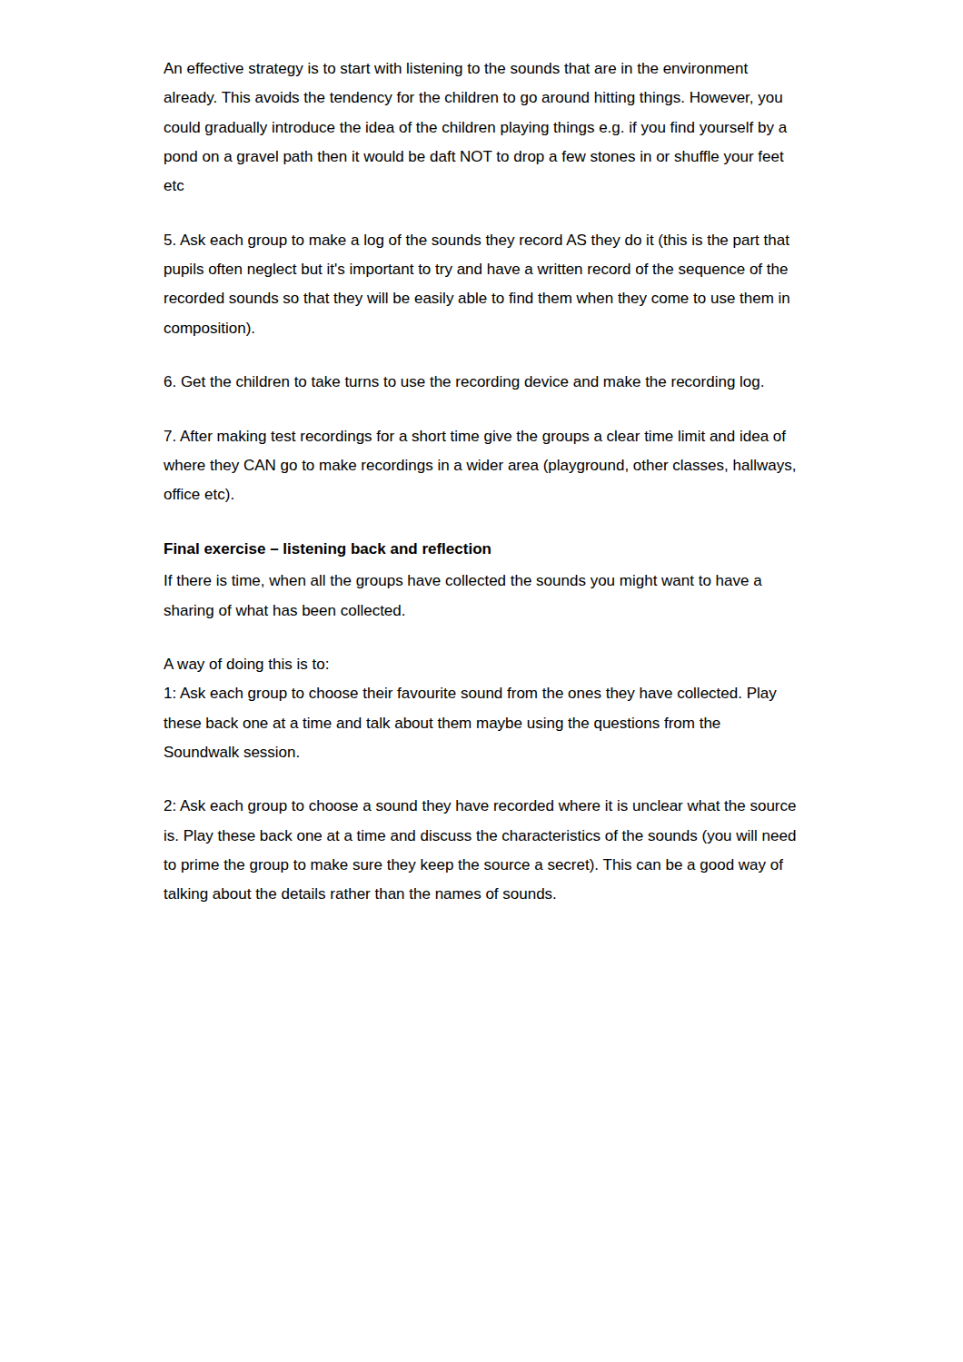An effective strategy is to start with listening to the sounds that are in the environment already. This avoids the tendency for the children to go around hitting things. However, you could gradually introduce the idea of the children playing things e.g. if you find yourself by a pond on a gravel path then it would be daft NOT to drop a few stones in or shuffle your feet etc
5. Ask each group to make a log of the sounds they record AS they do it (this is the part that pupils often neglect but it's important to try and have a written record of the sequence of the recorded sounds so that they will be easily able to find them when they come to use them in composition).
6. Get the children to take turns to use the recording device and make the recording log.
7. After making test recordings for a short time give the groups a clear time limit and idea of where they CAN go to make recordings in a wider area (playground, other classes, hallways, office etc).
Final exercise – listening back and reflection
If there is time, when all the groups have collected the sounds you might want to have a sharing of what has been collected.
A way of doing this is to:
1: Ask each group to choose their favourite sound from the ones they have collected. Play these back one at a time and talk about them maybe using the questions from the Soundwalk session.
2: Ask each group to choose a sound they have recorded where it is unclear what the source is. Play these back one at a time and discuss the characteristics of the sounds (you will need to prime the group to make sure they keep the source a secret). This can be a good way of talking about the details rather than the names of sounds.